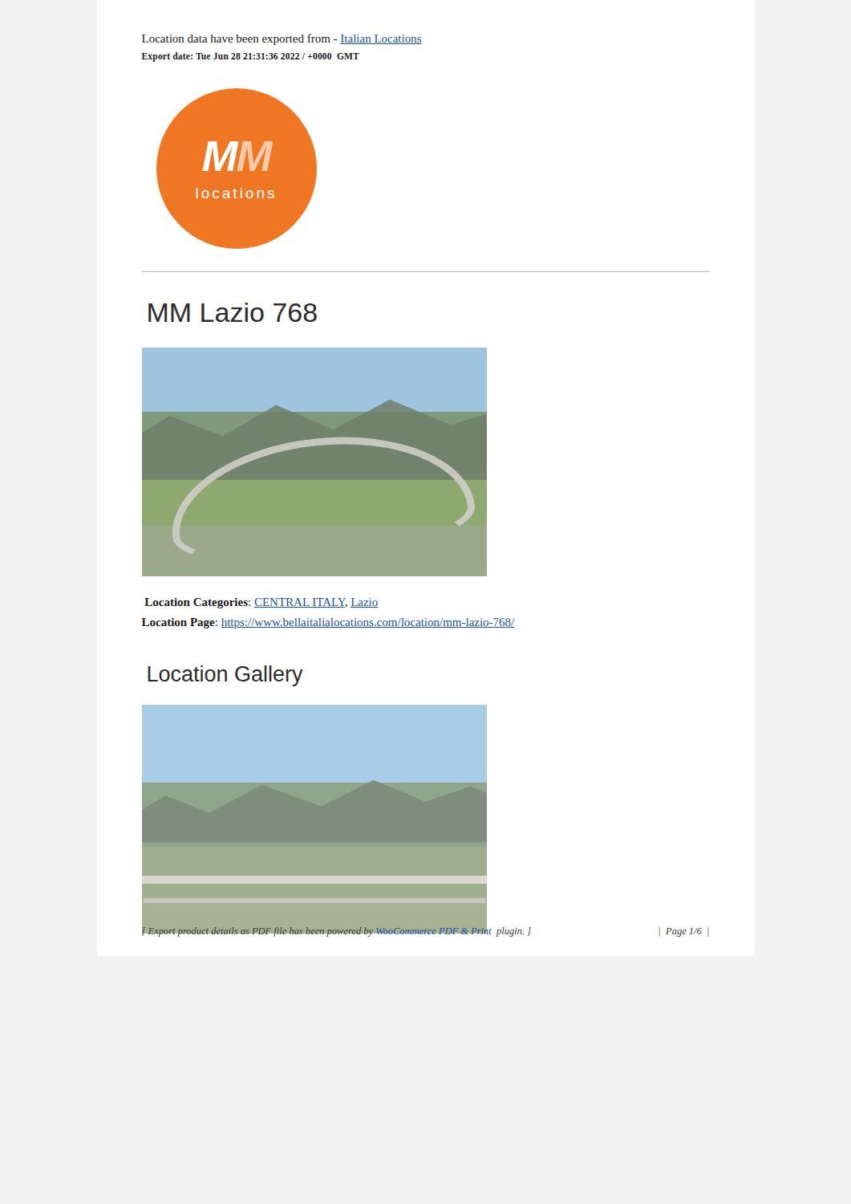Location data have been exported from - Italian Locations
Export date: Tue Jun 28 21:31:36 2022 / +0000 GMT
MM
locations
MM Lazio 768
Location Categories: CENTRAL ITALY, Lazio
Location Page: https://www.bellaitalialocations.com/location/mm-lazio-768/
Location Gallery
[ Export product details as PDF file has been powered by WooCommerce PDF & Print plugin. ]
| Page 1/6 |